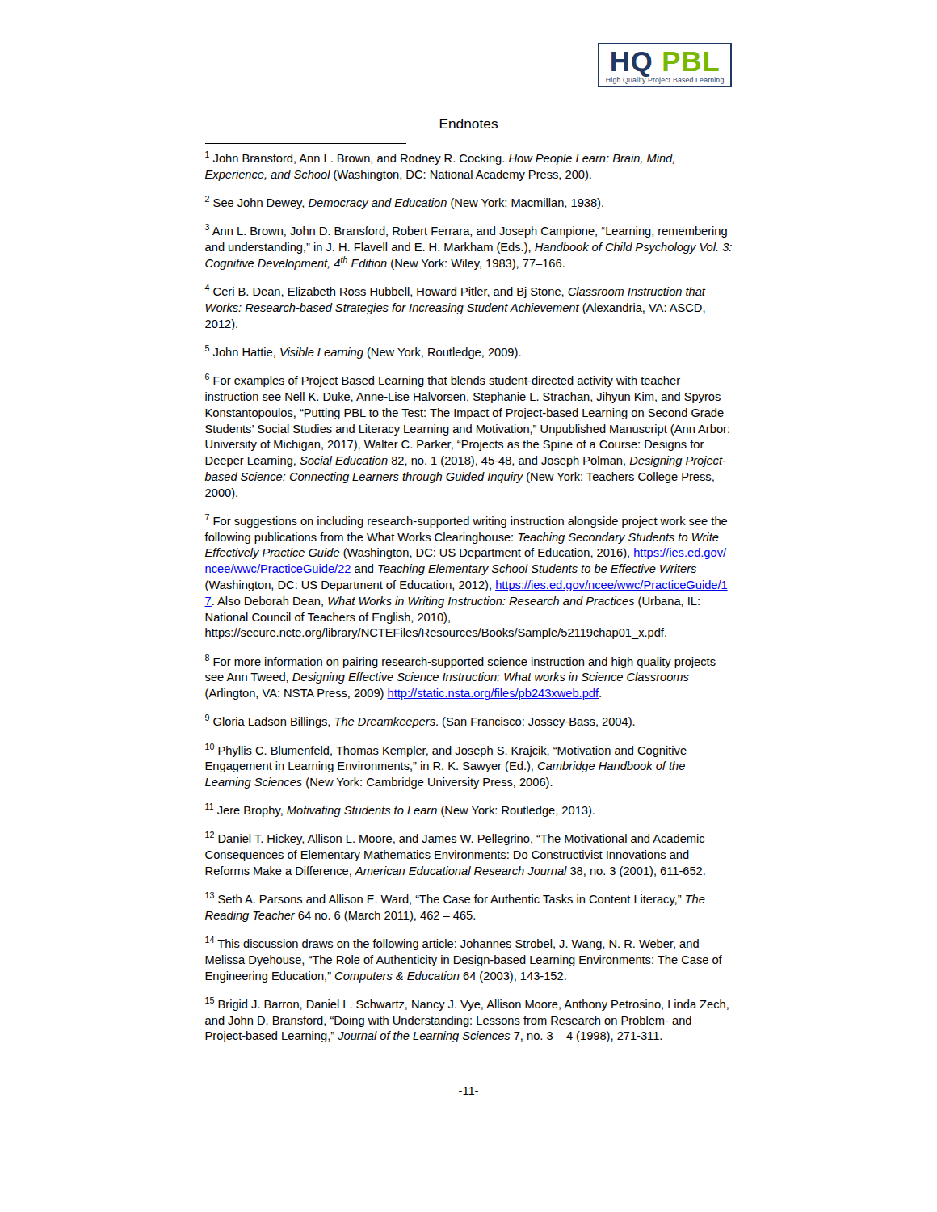HQ PBL
High Quality Project Based Learning
Endnotes
1 John Bransford, Ann L. Brown, and Rodney R. Cocking. How People Learn: Brain, Mind, Experience, and School (Washington, DC: National Academy Press, 200).
2 See John Dewey, Democracy and Education (New York: Macmillan, 1938).
3 Ann L. Brown, John D. Bransford, Robert Ferrara, and Joseph Campione, “Learning, remembering and understanding,” in J. H. Flavell and E. H. Markham (Eds.), Handbook of Child Psychology Vol. 3: Cognitive Development, 4th Edition (New York: Wiley, 1983), 77–166.
4 Ceri B. Dean, Elizabeth Ross Hubbell, Howard Pitler, and Bj Stone, Classroom Instruction that Works: Research-based Strategies for Increasing Student Achievement (Alexandria, VA: ASCD, 2012).
5 John Hattie, Visible Learning (New York, Routledge, 2009).
6 For examples of Project Based Learning that blends student-directed activity with teacher instruction see Nell K. Duke, Anne-Lise Halvorsen, Stephanie L. Strachan, Jihyun Kim, and Spyros Konstantopoulos, “Putting PBL to the Test: The Impact of Project-based Learning on Second Grade Students’ Social Studies and Literacy Learning and Motivation,” Unpublished Manuscript (Ann Arbor: University of Michigan, 2017), Walter C. Parker, “Projects as the Spine of a Course: Designs for Deeper Learning, Social Education 82, no. 1 (2018), 45-48, and Joseph Polman, Designing Project-based Science: Connecting Learners through Guided Inquiry (New York: Teachers College Press, 2000).
7 For suggestions on including research-supported writing instruction alongside project work see the following publications from the What Works Clearinghouse: Teaching Secondary Students to Write Effectively Practice Guide (Washington, DC: US Department of Education, 2016), https://ies.ed.gov/ncee/wwc/PracticeGuide/22 and Teaching Elementary School Students to be Effective Writers (Washington, DC: US Department of Education, 2012), https://ies.ed.gov/ncee/wwc/PracticeGuide/17. Also Deborah Dean, What Works in Writing Instruction: Research and Practices (Urbana, IL: National Council of Teachers of English, 2010), https://secure.ncte.org/library/NCTEFiles/Resources/Books/Sample/52119chap01_x.pdf.
8 For more information on pairing research-supported science instruction and high quality projects see Ann Tweed, Designing Effective Science Instruction: What works in Science Classrooms (Arlington, VA: NSTA Press, 2009) http://static.nsta.org/files/pb243xweb.pdf.
9 Gloria Ladson Billings, The Dreamkeepers. (San Francisco: Jossey-Bass, 2004).
10 Phyllis C. Blumenfeld, Thomas Kempler, and Joseph S. Krajcik, “Motivation and Cognitive Engagement in Learning Environments,” in R. K. Sawyer (Ed.), Cambridge Handbook of the Learning Sciences (New York: Cambridge University Press, 2006).
11 Jere Brophy, Motivating Students to Learn (New York: Routledge, 2013).
12 Daniel T. Hickey, Allison L. Moore, and James W. Pellegrino, “The Motivational and Academic Consequences of Elementary Mathematics Environments: Do Constructivist Innovations and Reforms Make a Difference, American Educational Research Journal 38, no. 3 (2001), 611-652.
13 Seth A. Parsons and Allison E. Ward, “The Case for Authentic Tasks in Content Literacy,” The Reading Teacher 64 no. 6 (March 2011), 462 – 465.
14 This discussion draws on the following article: Johannes Strobel, J. Wang, N. R. Weber, and Melissa Dyehouse, “The Role of Authenticity in Design-based Learning Environments: The Case of Engineering Education,” Computers & Education 64 (2003), 143-152.
15 Brigid J. Barron, Daniel L. Schwartz, Nancy J. Vye, Allison Moore, Anthony Petrosino, Linda Zech, and John D. Bransford, “Doing with Understanding: Lessons from Research on Problem- and Project-based Learning,” Journal of the Learning Sciences 7, no. 3 – 4 (1998), 271-311.
-11-